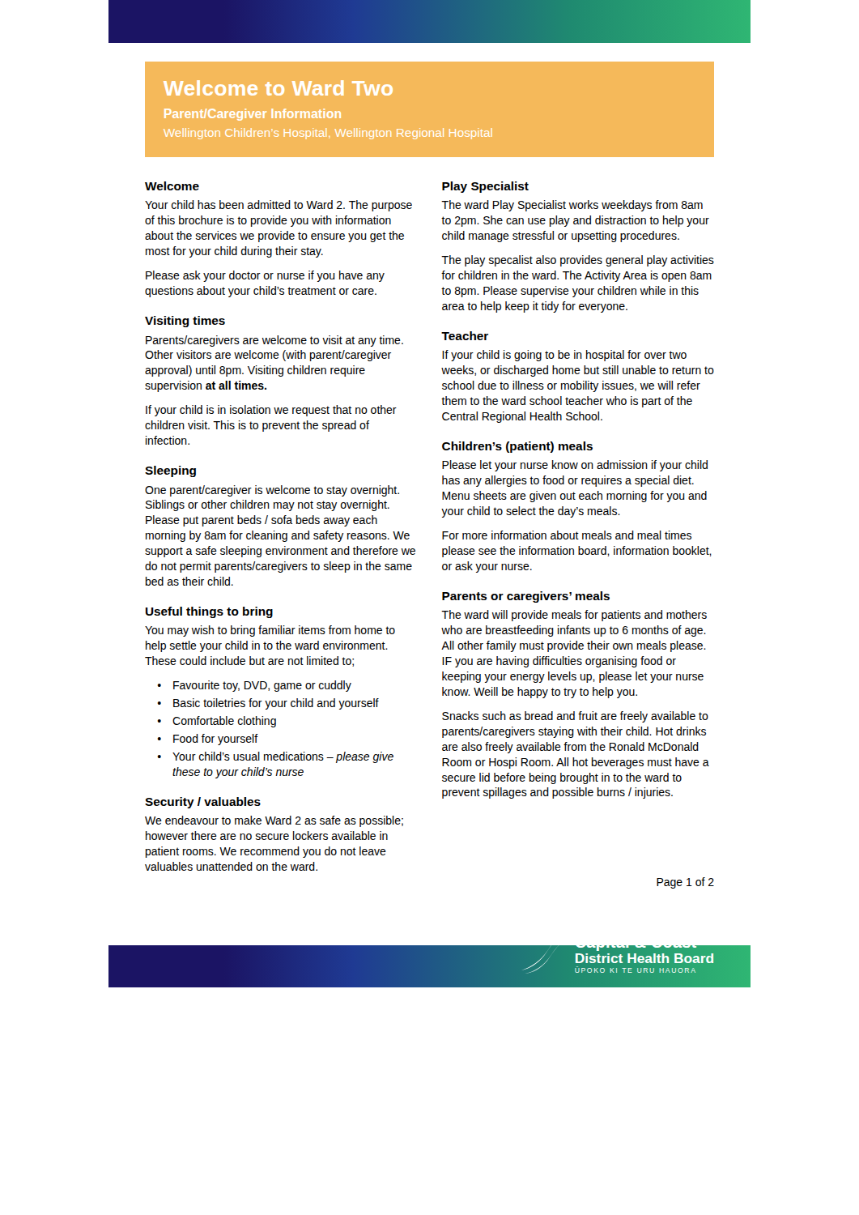Welcome to Ward Two
Parent/Caregiver Information
Wellington Children’s Hospital, Wellington Regional Hospital
Welcome
Your child has been admitted to Ward 2. The purpose of this brochure is to provide you with information about the services we provide to ensure you get the most for your child during their stay.
Please ask your doctor or nurse if you have any questions about your child’s treatment or care.
Visiting times
Parents/caregivers are welcome to visit at any time. Other visitors are welcome (with parent/caregiver approval) until 8pm. Visiting children require supervision at all times.
If your child is in isolation we request that no other children visit. This is to prevent the spread of infection.
Sleeping
One parent/caregiver is welcome to stay overnight. Siblings or other children may not stay overnight. Please put parent beds / sofa beds away each morning by 8am for cleaning and safety reasons. We support a safe sleeping environment and therefore we do not permit parents/caregivers to sleep in the same bed as their child.
Useful things to bring
You may wish to bring familiar items from home to help settle your child in to the ward environment. These could include but are not limited to;
Favourite toy, DVD, game or cuddly
Basic toiletries for your child and yourself
Comfortable clothing
Food for yourself
Your child’s usual medications – please give these to your child’s nurse
Security / valuables
We endeavour to make Ward 2 as safe as possible; however there are no secure lockers available in patient rooms. We recommend you do not leave valuables unattended on the ward.
Play Specialist
The ward Play Specialist works weekdays from 8am to 2pm. She can use play and distraction to help your child manage stressful or upsetting procedures.
The play specalist also provides general play activities for children in the ward. The Activity Area is open 8am to 8pm. Please supervise your children while in this area to help keep it tidy for everyone.
Teacher
If your child is going to be in hospital for over two weeks, or discharged home but still unable to return to school due to illness or mobility issues, we will refer them to the ward school teacher who is part of the Central Regional Health School.
Children’s (patient) meals
Please let your nurse know on admission if your child has any allergies to food or requires a special diet. Menu sheets are given out each morning for you and your child to select the day’s meals.
For more information about meals and meal times please see the information board, information booklet, or ask your nurse.
Parents or caregivers’ meals
The ward will provide meals for patients and mothers who are breastfeeding infants up to 6 months of age. All other family must provide their own meals please. IF you are having difficulties organising food or keeping your energy levels up, please let your nurse know. Weill be happy to try to help you.
Snacks such as bread and fruit are freely available to parents/caregivers staying with their child. Hot drinks are also freely available from the Ronald McDonald Room or Hospi Room. All hot beverages must have a secure lid before being brought in to the ward to prevent spillages and possible burns / injuries.
Page 1 of 2
Capital & Coast
District Health Board
ŪPOKO KI TE URU HAUORA